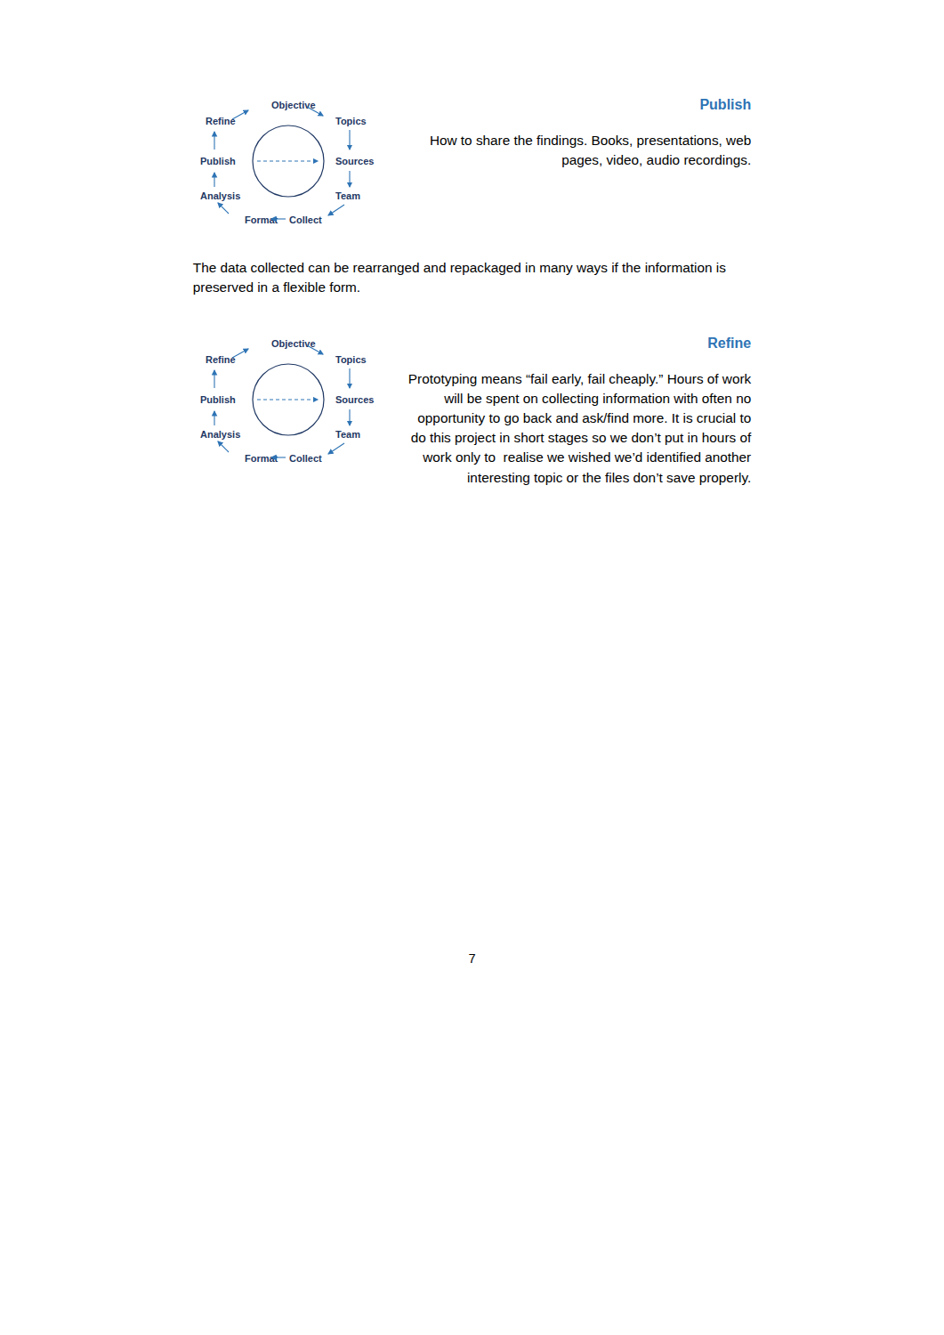Cycle diagram: Objective, Topics, Sources, Team, Collect, Format, Analysis, Publish, Refine Objective Topics Sources Team Collect Format Analysis Publish Refine
Publish
How to share the findings. Books, presentations, web pages, video, audio recordings.
The data collected can be rearranged and repackaged in many ways if the information is preserved in a flexible form.
Cycle diagram: Objective, Topics, Sources, Team, Collect, Format, Analysis, Publish, Refine Objective Topics Sources Team Collect Format Analysis Publish Refine
Refine
Prototyping means “fail early, fail cheaply.” Hours of work will be spent on collecting information with often no opportunity to go back and ask/find more. It is crucial to do this project in short stages so we don’t put in hours of work only to realise we wished we’d identified another interesting topic or the files don’t save properly.
7